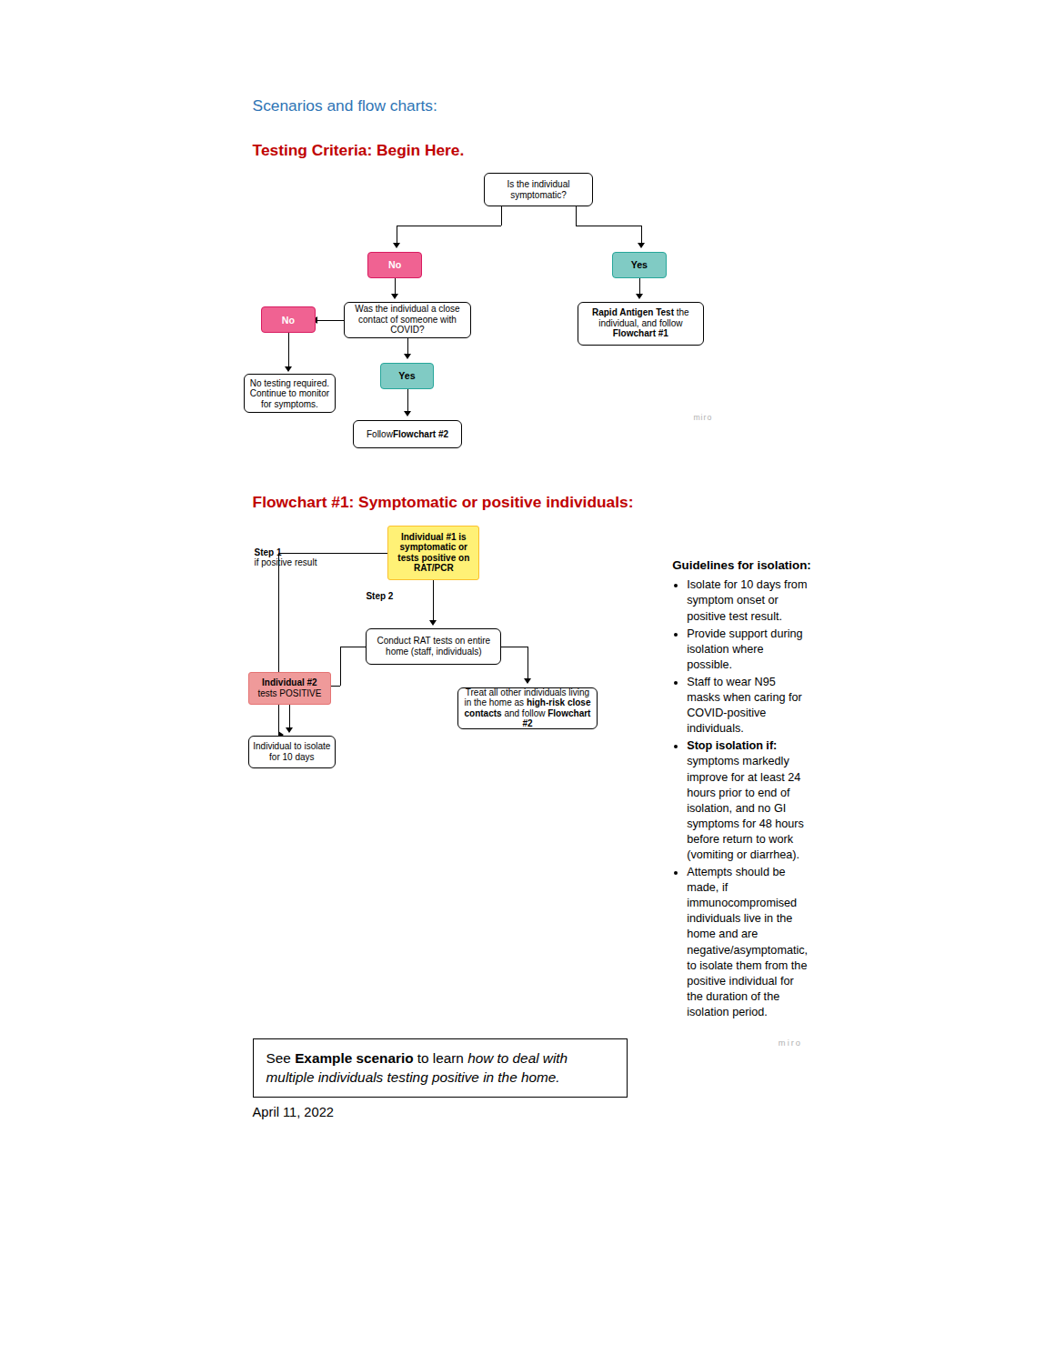Scenarios and flow charts:
Testing Criteria: Begin Here.
Is the individual symptomatic?
No
Yes
Was the individual a close contact of someone with COVID?
Rapid Antigen Test the individual, and follow Flowchart #1
No
No testing required. Continue to monitor for symptoms.
Yes
Follow Flowchart #2
miro
Flowchart #1: Symptomatic or positive individuals:
Individual #1 is symptomatic or tests positive on RAT/PCR
Step 1
if positive result
Step 2
Conduct RAT tests on entire home (staff, individuals)
Individual #2 tests POSITIVE
Treat all other individuals living in the home as high-risk close contacts and follow Flowchart #2
Individual to isolate for 10 days
Guidelines for isolation:
Isolate for 10 days from symptom onset or positive test result.
Provide support during isolation where possible.
Staff to wear N95 masks when caring for COVID-positive individuals.
Stop isolation if: symptoms markedly improve for at least 24 hours prior to end of isolation, and no GI symptoms for 48 hours before return to work (vomiting or diarrhea).
Attempts should be made, if immunocompromised individuals live in the home and are negative/asymptomatic, to isolate them from the positive individual for the duration of the isolation period.
miro
See Example scenario to learn how to deal with multiple individuals testing positive in the home.
April 11, 2022